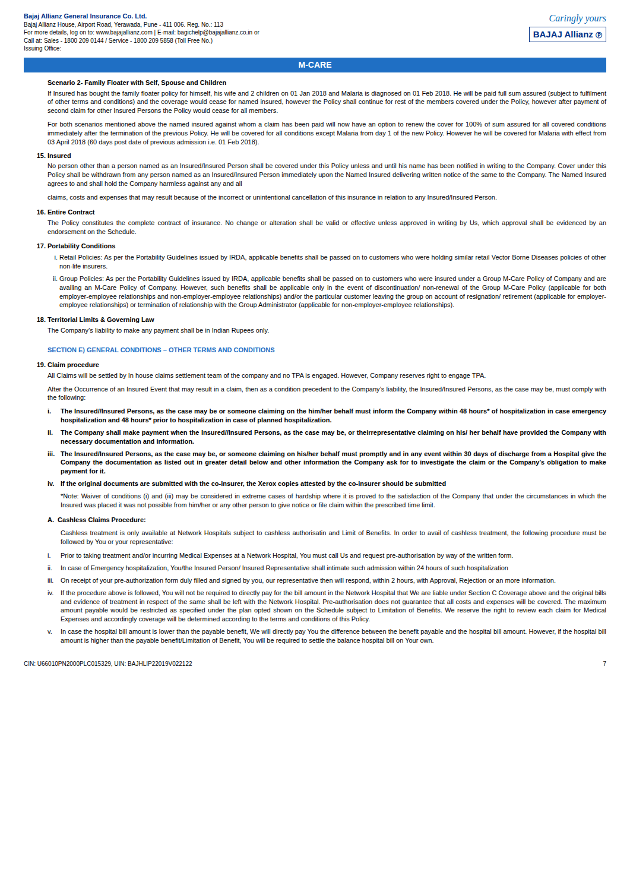Bajaj Allianz General Insurance Co. Ltd.
Bajaj Allianz House, Airport Road, Yerawada, Pune - 411 006. Reg. No.: 113
For more details, log on to: www.bajajallianz.com | E-mail: bagichelp@bajajallianz.co.in or
Call at: Sales - 1800 209 0144 / Service - 1800 209 5858 (Toll Free No.)
Issuing Office:
Caringly yours
BAJAJ Allianz Ⓟ
M-CARE
Scenario 2- Family Floater with Self, Spouse and Children
If Insured has bought the family floater policy for himself, his wife and 2 children on 01 Jan 2018 and Malaria is diagnosed on 01 Feb 2018. He will be paid full sum assured (subject to fulfilment of other terms and conditions) and the coverage would cease for named insured, however the Policy shall continue for rest of the members covered under the Policy, however after payment of second claim for other Insured Persons the Policy would cease for all members.
For both scenarios mentioned above the named insured against whom a claim has been paid will now have an option to renew the cover for 100% of sum assured for all covered conditions immediately after the termination of the previous Policy. He will be covered for all conditions except Malaria from day 1 of the new Policy. However he will be covered for Malaria with effect from 03 April 2018 (60 days post date of previous admission i.e. 01 Feb 2018).
Insured
No person other than a person named as an Insured/Insured Person shall be covered under this Policy unless and until his name has been notified in writing to the Company. Cover under this Policy shall be withdrawn from any person named as an Insured/Insured Person immediately upon the Named Insured delivering written notice of the same to the Company. The Named Insured agrees to and shall hold the Company harmless against any and all
claims, costs and expenses that may result because of the incorrect or unintentional cancellation of this insurance in relation to any Insured/Insured Person.
Entire Contract
The Policy constitutes the complete contract of insurance. No change or alteration shall be valid or effective unless approved in writing by Us, which approval shall be evidenced by an endorsement on the Schedule.
Portability Conditions
Retail Policies: As per the Portability Guidelines issued by IRDA, applicable benefits shall be passed on to customers who were holding similar retail Vector Borne Diseases policies of other non-life insurers.
Group Policies: As per the Portability Guidelines issued by IRDA, applicable benefits shall be passed on to customers who were insured under a Group M-Care Policy of Company and are availing an M-Care Policy of Company. However, such benefits shall be applicable only in the event of discontinuation/ non-renewal of the Group M-Care Policy (applicable for both employer-employee relationships and non-employer-employee relationships) and/or the particular customer leaving the group on account of resignation/ retirement (applicable for employer-employee relationships) or termination of relationship with the Group Administrator (applicable for non-employer-employee relationships).
Territorial Limits & Governing Law
The Company’s liability to make any payment shall be in Indian Rupees only.
SECTION E) GENERAL CONDITIONS – OTHER TERMS AND CONDITIONS
Claim procedure
All Claims will be settled by In house claims settlement team of the company and no TPA is engaged. However, Company reserves right to engage TPA.
After the Occurrence of an Insured Event that may result in a claim, then as a condition precedent to the Company’s liability, the Insured/Insured Persons, as the case may be, must comply with the following:
i. The Insured//Insured Persons, as the case may be or someone claiming on the him/her behalf must inform the Company within 48 hours* of hospitalization in case emergency hospitalization and 48 hours* prior to hospitalization in case of planned hospitalization.
ii. The Company shall make payment when the Insured//Insured Persons, as the case may be, or theirrepresentative claiming on his/ her behalf have provided the Company with necessary documentation and information.
iii. The Insured/Insured Persons, as the case may be, or someone claiming on his/her behalf must promptly and in any event within 30 days of discharge from a Hospital give the Company the documentation as listed out in greater detail below and other information the Company ask for to investigate the claim or the Company’s obligation to make payment for it.
iv. If the original documents are submitted with the co-insurer, the Xerox copies attested by the co-insurer should be submitted
*Note: Waiver of conditions (i) and (iii) may be considered in extreme cases of hardship where it is proved to the satisfaction of the Company that under the circumstances in which the Insured was placed it was not possible from him/her or any other person to give notice or file claim within the prescribed time limit.
A. Cashless Claims Procedure:
Cashless treatment is only available at Network Hospitals subject to cashless authorisatin and Limit of Benefits. In order to avail of cashless treatment, the following procedure must be followed by You or your representative:
i. Prior to taking treatment and/or incurring Medical Expenses at a Network Hospital, You must call Us and request pre-authorisation by way of the written form.
ii. In case of Emergency hospitalization, You/the Insured Person/ Insured Representative shall intimate such admission within 24 hours of such hospitalization
iii. On receipt of your pre-authorization form duly filled and signed by you, our representative then will respond, within 2 hours, with Approval, Rejection or an more information.
iv. If the procedure above is followed, You will not be required to directly pay for the bill amount in the Network Hospital that We are liable under Section C Coverage above and the original bills and evidence of treatment in respect of the same shall be left with the Network Hospital. Pre-authorisation does not guarantee that all costs and expenses will be covered. The maximum amount payable would be restricted as specified under the plan opted shown on the Schedule subject to Limitation of Benefits. We reserve the right to review each claim for Medical Expenses and accordingly coverage will be determined according to the terms and conditions of this Policy.
v. In case the hospital bill amount is lower than the payable benefit, We will directly pay You the difference between the benefit payable and the hospital bill amount. However, if the hospital bill amount is higher than the payable benefit/Limitation of Benefit, You will be required to settle the balance hospital bill on Your own.
CIN: U66010PN2000PLC015329, UIN: BAJHLIP22019V022122
7